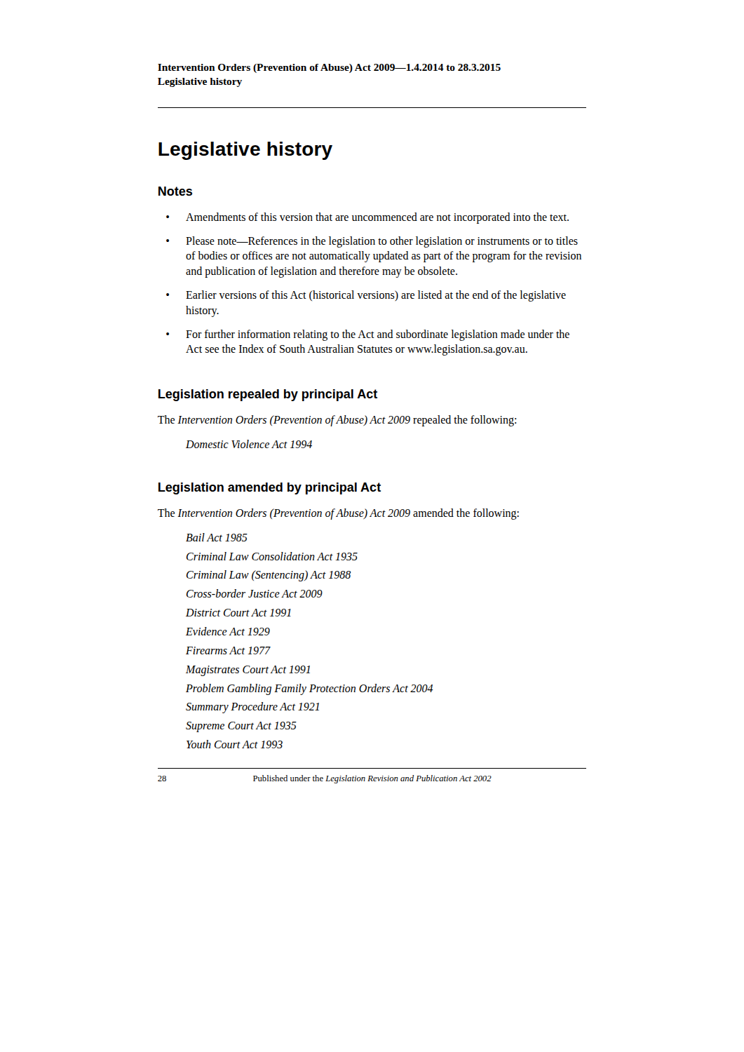Intervention Orders (Prevention of Abuse) Act 2009—1.4.2014 to 28.3.2015
Legislative history
Legislative history
Notes
Amendments of this version that are uncommenced are not incorporated into the text.
Please note—References in the legislation to other legislation or instruments or to titles of bodies or offices are not automatically updated as part of the program for the revision and publication of legislation and therefore may be obsolete.
Earlier versions of this Act (historical versions) are listed at the end of the legislative history.
For further information relating to the Act and subordinate legislation made under the Act see the Index of South Australian Statutes or www.legislation.sa.gov.au.
Legislation repealed by principal Act
The Intervention Orders (Prevention of Abuse) Act 2009 repealed the following:
Domestic Violence Act 1994
Legislation amended by principal Act
The Intervention Orders (Prevention of Abuse) Act 2009 amended the following:
Bail Act 1985
Criminal Law Consolidation Act 1935
Criminal Law (Sentencing) Act 1988
Cross-border Justice Act 2009
District Court Act 1991
Evidence Act 1929
Firearms Act 1977
Magistrates Court Act 1991
Problem Gambling Family Protection Orders Act 2004
Summary Procedure Act 1921
Supreme Court Act 1935
Youth Court Act 1993
28
Published under the Legislation Revision and Publication Act 2002